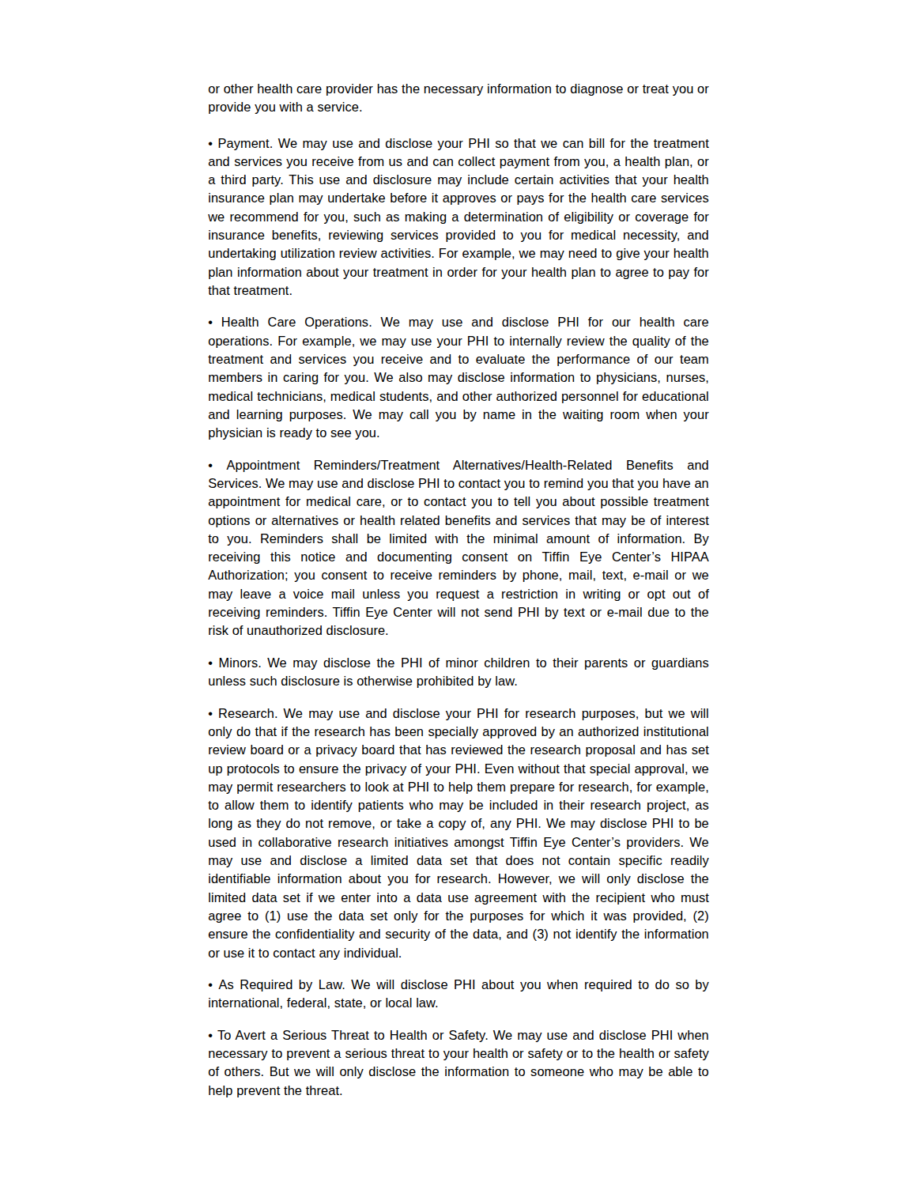or other health care provider has the necessary information to diagnose or treat you or provide you with a service.
Payment. We may use and disclose your PHI so that we can bill for the treatment and services you receive from us and can collect payment from you, a health plan, or a third party. This use and disclosure may include certain activities that your health insurance plan may undertake before it approves or pays for the health care services we recommend for you, such as making a determination of eligibility or coverage for insurance benefits, reviewing services provided to you for medical necessity, and undertaking utilization review activities. For example, we may need to give your health plan information about your treatment in order for your health plan to agree to pay for that treatment.
Health Care Operations. We may use and disclose PHI for our health care operations. For example, we may use your PHI to internally review the quality of the treatment and services you receive and to evaluate the performance of our team members in caring for you. We also may disclose information to physicians, nurses, medical technicians, medical students, and other authorized personnel for educational and learning purposes. We may call you by name in the waiting room when your physician is ready to see you.
Appointment Reminders/Treatment Alternatives/Health-Related Benefits and Services. We may use and disclose PHI to contact you to remind you that you have an appointment for medical care, or to contact you to tell you about possible treatment options or alternatives or health related benefits and services that may be of interest to you. Reminders shall be limited with the minimal amount of information. By receiving this notice and documenting consent on Tiffin Eye Center’s HIPAA Authorization; you consent to receive reminders by phone, mail, text, e-mail or we may leave a voice mail unless you request a restriction in writing or opt out of receiving reminders. Tiffin Eye Center will not send PHI by text or e-mail due to the risk of unauthorized disclosure.
Minors. We may disclose the PHI of minor children to their parents or guardians unless such disclosure is otherwise prohibited by law.
Research. We may use and disclose your PHI for research purposes, but we will only do that if the research has been specially approved by an authorized institutional review board or a privacy board that has reviewed the research proposal and has set up protocols to ensure the privacy of your PHI. Even without that special approval, we may permit researchers to look at PHI to help them prepare for research, for example, to allow them to identify patients who may be included in their research project, as long as they do not remove, or take a copy of, any PHI. We may disclose PHI to be used in collaborative research initiatives amongst Tiffin Eye Center’s providers. We may use and disclose a limited data set that does not contain specific readily identifiable information about you for research. However, we will only disclose the limited data set if we enter into a data use agreement with the recipient who must agree to (1) use the data set only for the purposes for which it was provided, (2) ensure the confidentiality and security of the data, and (3) not identify the information or use it to contact any individual.
As Required by Law. We will disclose PHI about you when required to do so by international, federal, state, or local law.
To Avert a Serious Threat to Health or Safety. We may use and disclose PHI when necessary to prevent a serious threat to your health or safety or to the health or safety of others. But we will only disclose the information to someone who may be able to help prevent the threat.